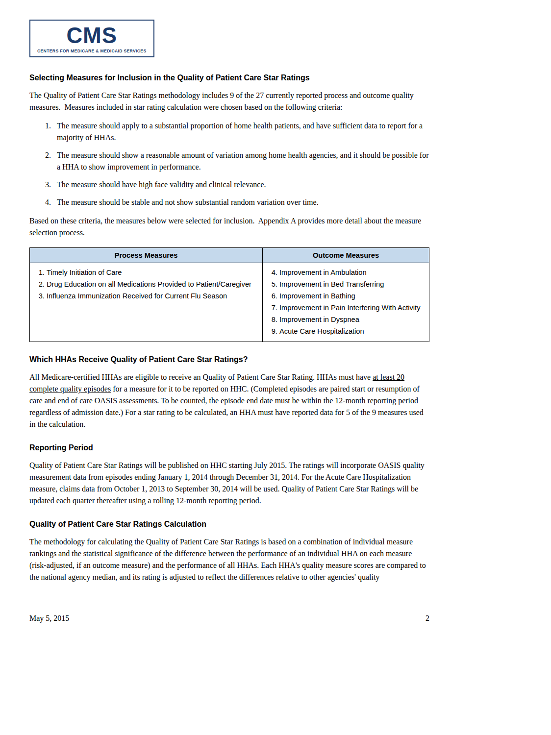CMS
CENTERS FOR MEDICARE & MEDICAID SERVICES
Selecting Measures for Inclusion in the Quality of Patient Care Star Ratings
The Quality of Patient Care Star Ratings methodology includes 9 of the 27 currently reported process and outcome quality measures. Measures included in star rating calculation were chosen based on the following criteria:
The measure should apply to a substantial proportion of home health patients, and have sufficient data to report for a majority of HHAs.
The measure should show a reasonable amount of variation among home health agencies, and it should be possible for a HHA to show improvement in performance.
The measure should have high face validity and clinical relevance.
The measure should be stable and not show substantial random variation over time.
Based on these criteria, the measures below were selected for inclusion. Appendix A provides more detail about the measure selection process.
| Process Measures | Outcome Measures |
| --- | --- |
| Timely Initiation of Care Drug Education on all Medications Provided to Patient/Caregiver Influenza Immunization Received for Current Flu Season | Improvement in Ambulation Improvement in Bed Transferring Improvement in Bathing Improvement in Pain Interfering With Activity Improvement in Dyspnea Acute Care Hospitalization |
Which HHAs Receive Quality of Patient Care Star Ratings?
All Medicare-certified HHAs are eligible to receive an Quality of Patient Care Star Rating. HHAs must have at least 20 complete quality episodes for a measure for it to be reported on HHC. (Completed episodes are paired start or resumption of care and end of care OASIS assessments. To be counted, the episode end date must be within the 12-month reporting period regardless of admission date.) For a star rating to be calculated, an HHA must have reported data for 5 of the 9 measures used in the calculation.
Reporting Period
Quality of Patient Care Star Ratings will be published on HHC starting July 2015. The ratings will incorporate OASIS quality measurement data from episodes ending January 1, 2014 through December 31, 2014. For the Acute Care Hospitalization measure, claims data from October 1, 2013 to September 30, 2014 will be used. Quality of Patient Care Star Ratings will be updated each quarter thereafter using a rolling 12-month reporting period.
Quality of Patient Care Star Ratings Calculation
The methodology for calculating the Quality of Patient Care Star Ratings is based on a combination of individual measure rankings and the statistical significance of the difference between the performance of an individual HHA on each measure (risk-adjusted, if an outcome measure) and the performance of all HHAs. Each HHA's quality measure scores are compared to the national agency median, and its rating is adjusted to reflect the differences relative to other agencies' quality
May 5, 2015 2